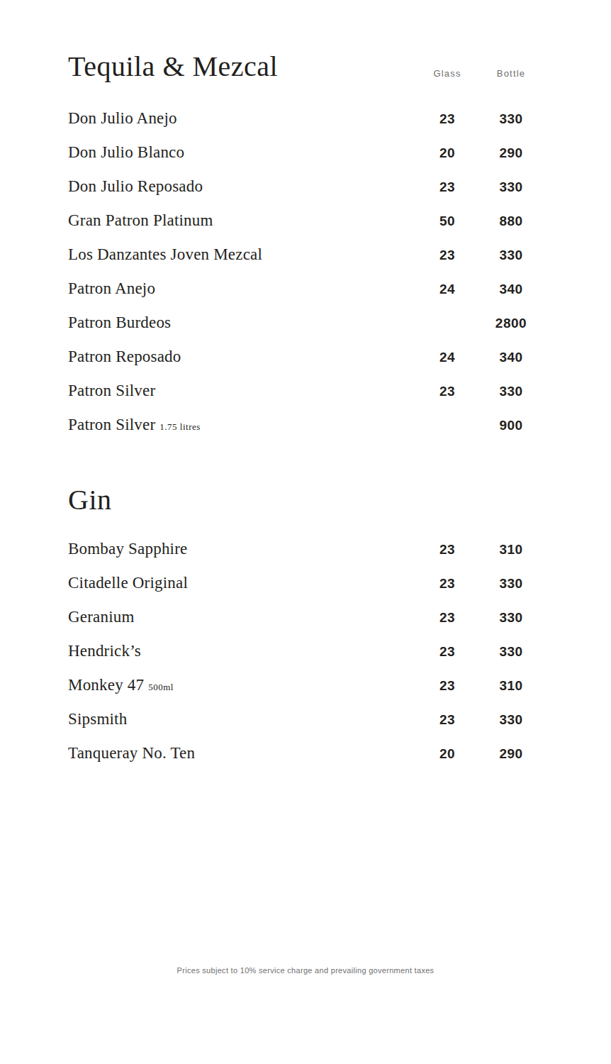Tequila & Mezcal
Glass
Bottle
| Don Julio Anejo | 23 | 330 |
| Don Julio Blanco | 20 | 290 |
| Don Julio Reposado | 23 | 330 |
| Gran Patron Platinum | 50 | 880 |
| Los Danzantes Joven Mezcal | 23 | 330 |
| Patron Anejo | 24 | 340 |
| Patron Burdeos | | 2800 |
| Patron Reposado | 24 | 340 |
| Patron Silver | 23 | 330 |
| Patron Silver 1.75 litres | | 900 |
Gin
| Bombay Sapphire | 23 | 310 |
| Citadelle Original | 23 | 330 |
| Geranium | 23 | 330 |
| Hendrick’s | 23 | 330 |
| Monkey 47 500ml | 23 | 310 |
| Sipsmith | 23 | 330 |
| Tanqueray No. Ten | 20 | 290 |
Prices subject to 10% service charge and prevailing government taxes